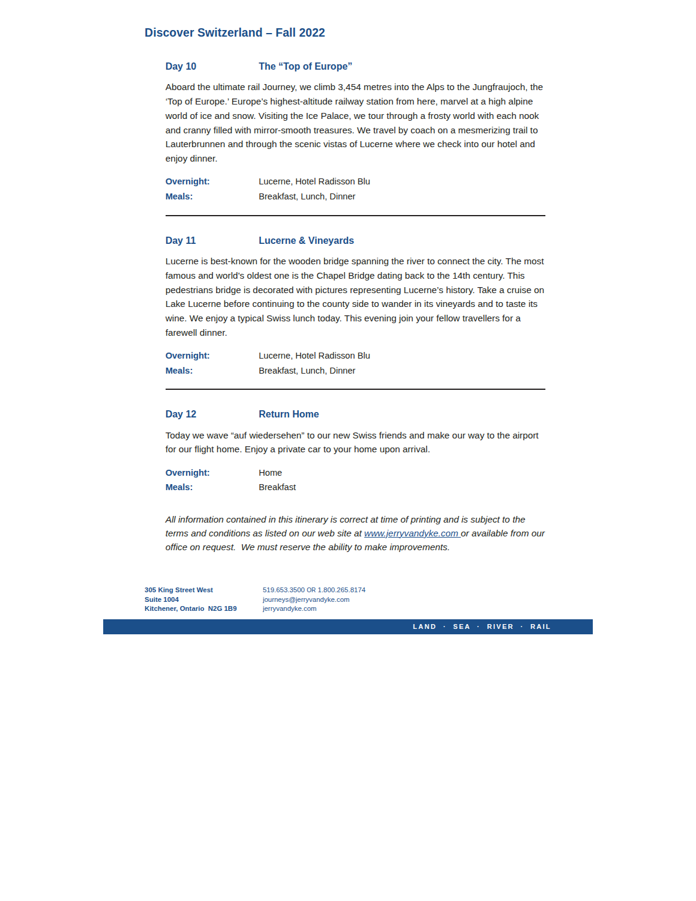Discover Switzerland – Fall 2022
Day 10 The “Top of Europe”
Aboard the ultimate rail Journey, we climb 3,454 metres into the Alps to the Jungfraujoch, the ‘Top of Europe.’ Europe’s highest-altitude railway station from here, marvel at a high alpine world of ice and snow. Visiting the Ice Palace, we tour through a frosty world with each nook and cranny filled with mirror-smooth treasures. We travel by coach on a mesmerizing trail to Lauterbrunnen and through the scenic vistas of Lucerne where we check into our hotel and enjoy dinner.
| Overnight: | Lucerne, Hotel Radisson Blu |
| Meals: | Breakfast, Lunch, Dinner |
Day 11 Lucerne & Vineyards
Lucerne is best-known for the wooden bridge spanning the river to connect the city. The most famous and world's oldest one is the Chapel Bridge dating back to the 14th century. This pedestrians bridge is decorated with pictures representing Lucerne’s history. Take a cruise on Lake Lucerne before continuing to the county side to wander in its vineyards and to taste its wine. We enjoy a typical Swiss lunch today. This evening join your fellow travellers for a farewell dinner.
| Overnight: | Lucerne, Hotel Radisson Blu |
| Meals: | Breakfast, Lunch, Dinner |
Day 12 Return Home
Today we wave “auf wiedersehen” to our new Swiss friends and make our way to the airport for our flight home. Enjoy a private car to your home upon arrival.
| Overnight: | Home |
| Meals: | Breakfast |
All information contained in this itinerary is correct at time of printing and is subject to the terms and conditions as listed on our web site at www.jerryvandyke.com or available from our office on request. We must reserve the ability to make improvements.
305 King Street West
Suite 1004
Kitchener, Ontario N2G 1B9
519.653.3500 OR 1.800.265.8174
journeys@jerryvandyke.com
jerryvandyke.com
LAND · SEA · RIVER · RAIL